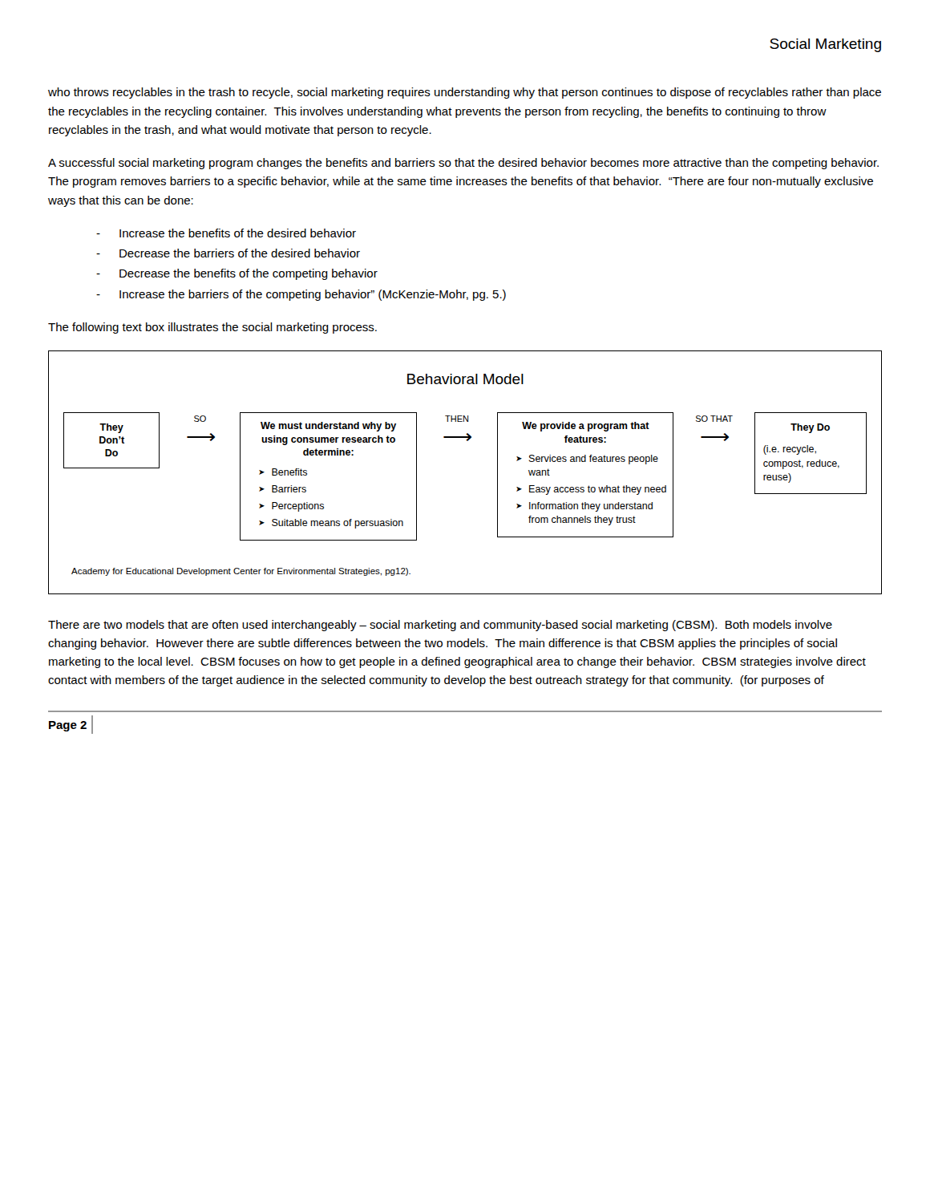Social Marketing
who throws recyclables in the trash to recycle, social marketing requires understanding why that person continues to dispose of recyclables rather than place the recyclables in the recycling container. This involves understanding what prevents the person from recycling, the benefits to continuing to throw recyclables in the trash, and what would motivate that person to recycle.
A successful social marketing program changes the benefits and barriers so that the desired behavior becomes more attractive than the competing behavior. The program removes barriers to a specific behavior, while at the same time increases the benefits of that behavior. “There are four non-mutually exclusive ways that this can be done:
Increase the benefits of the desired behavior
Decrease the barriers of the desired behavior
Decrease the benefits of the competing behavior
Increase the barriers of the competing behavior” (McKenzie-Mohr, pg. 5.)
The following text box illustrates the social marketing process.
Behavioral Model
| They Don’t Do | SO ⟶ | We must understand why by using consumer research to determine: Benefits Barriers Perceptions Suitable means of persuasion | THEN ⟶ | We provide a program that features: Services and features people want Easy access to what they need Information they understand from channels they trust | SO THAT ⟶ | They Do (i.e. recycle, compost, reduce, reuse) |
Academy for Educational Development Center for Environmental Strategies, pg12).
There are two models that are often used interchangeably – social marketing and community-based social marketing (CBSM). Both models involve changing behavior. However there are subtle differences between the two models. The main difference is that CBSM applies the principles of social marketing to the local level. CBSM focuses on how to get people in a defined geographical area to change their behavior. CBSM strategies involve direct contact with members of the target audience in the selected community to develop the best outreach strategy for that community. (for purposes of
Page 2